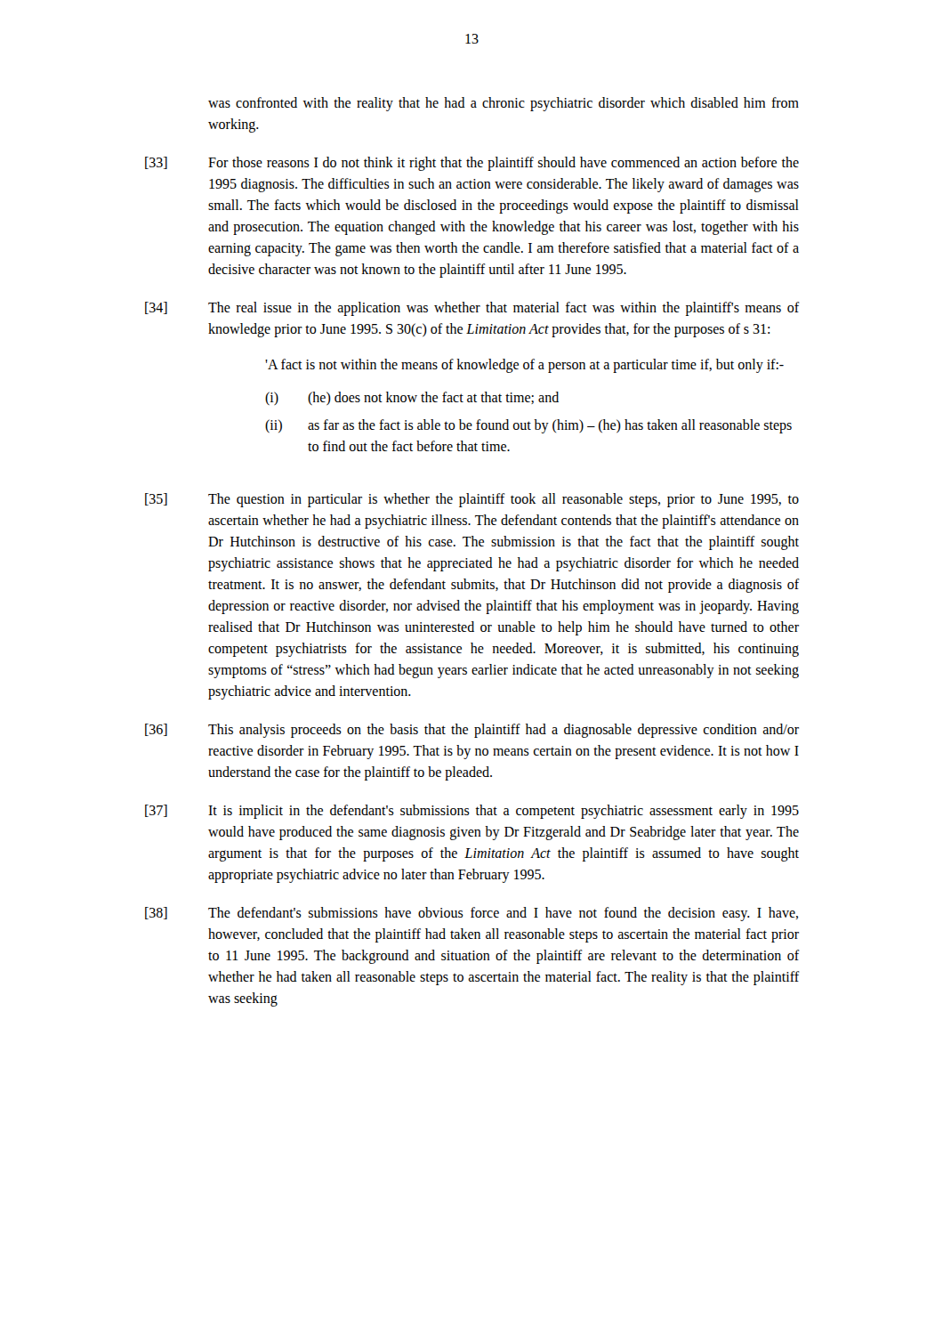13
was confronted with the reality that he had a chronic psychiatric disorder which disabled him from working.
[33]
For those reasons I do not think it right that the plaintiff should have commenced an action before the 1995 diagnosis. The difficulties in such an action were considerable. The likely award of damages was small. The facts which would be disclosed in the proceedings would expose the plaintiff to dismissal and prosecution. The equation changed with the knowledge that his career was lost, together with his earning capacity. The game was then worth the candle. I am therefore satisfied that a material fact of a decisive character was not known to the plaintiff until after 11 June 1995.
[34]
The real issue in the application was whether that material fact was within the plaintiff's means of knowledge prior to June 1995. S 30(c) of the Limitation Act provides that, for the purposes of s 31:
'A fact is not within the means of knowledge of a person at a particular time if, but only if:-
(i)(he) does not know the fact at that time; and
(ii) as far as the fact is able to be found out by (him) – (he) has taken all reasonable steps to find out the fact before that time.
[35]
The question in particular is whether the plaintiff took all reasonable steps, prior to June 1995, to ascertain whether he had a psychiatric illness. The defendant contends that the plaintiff's attendance on Dr Hutchinson is destructive of his case. The submission is that the fact that the plaintiff sought psychiatric assistance shows that he appreciated he had a psychiatric disorder for which he needed treatment. It is no answer, the defendant submits, that Dr Hutchinson did not provide a diagnosis of depression or reactive disorder, nor advised the plaintiff that his employment was in jeopardy. Having realised that Dr Hutchinson was uninterested or unable to help him he should have turned to other competent psychiatrists for the assistance he needed. Moreover, it is submitted, his continuing symptoms of “stress” which had begun years earlier indicate that he acted unreasonably in not seeking psychiatric advice and intervention.
[36]
This analysis proceeds on the basis that the plaintiff had a diagnosable depressive condition and/or reactive disorder in February 1995. That is by no means certain on the present evidence. It is not how I understand the case for the plaintiff to be pleaded.
[37]
It is implicit in the defendant's submissions that a competent psychiatric assessment early in 1995 would have produced the same diagnosis given by Dr Fitzgerald and Dr Seabridge later that year. The argument is that for the purposes of the Limitation Act the plaintiff is assumed to have sought appropriate psychiatric advice no later than February 1995.
[38]
The defendant's submissions have obvious force and I have not found the decision easy. I have, however, concluded that the plaintiff had taken all reasonable steps to ascertain the material fact prior to 11 June 1995. The background and situation of the plaintiff are relevant to the determination of whether he had taken all reasonable steps to ascertain the material fact. The reality is that the plaintiff was seeking